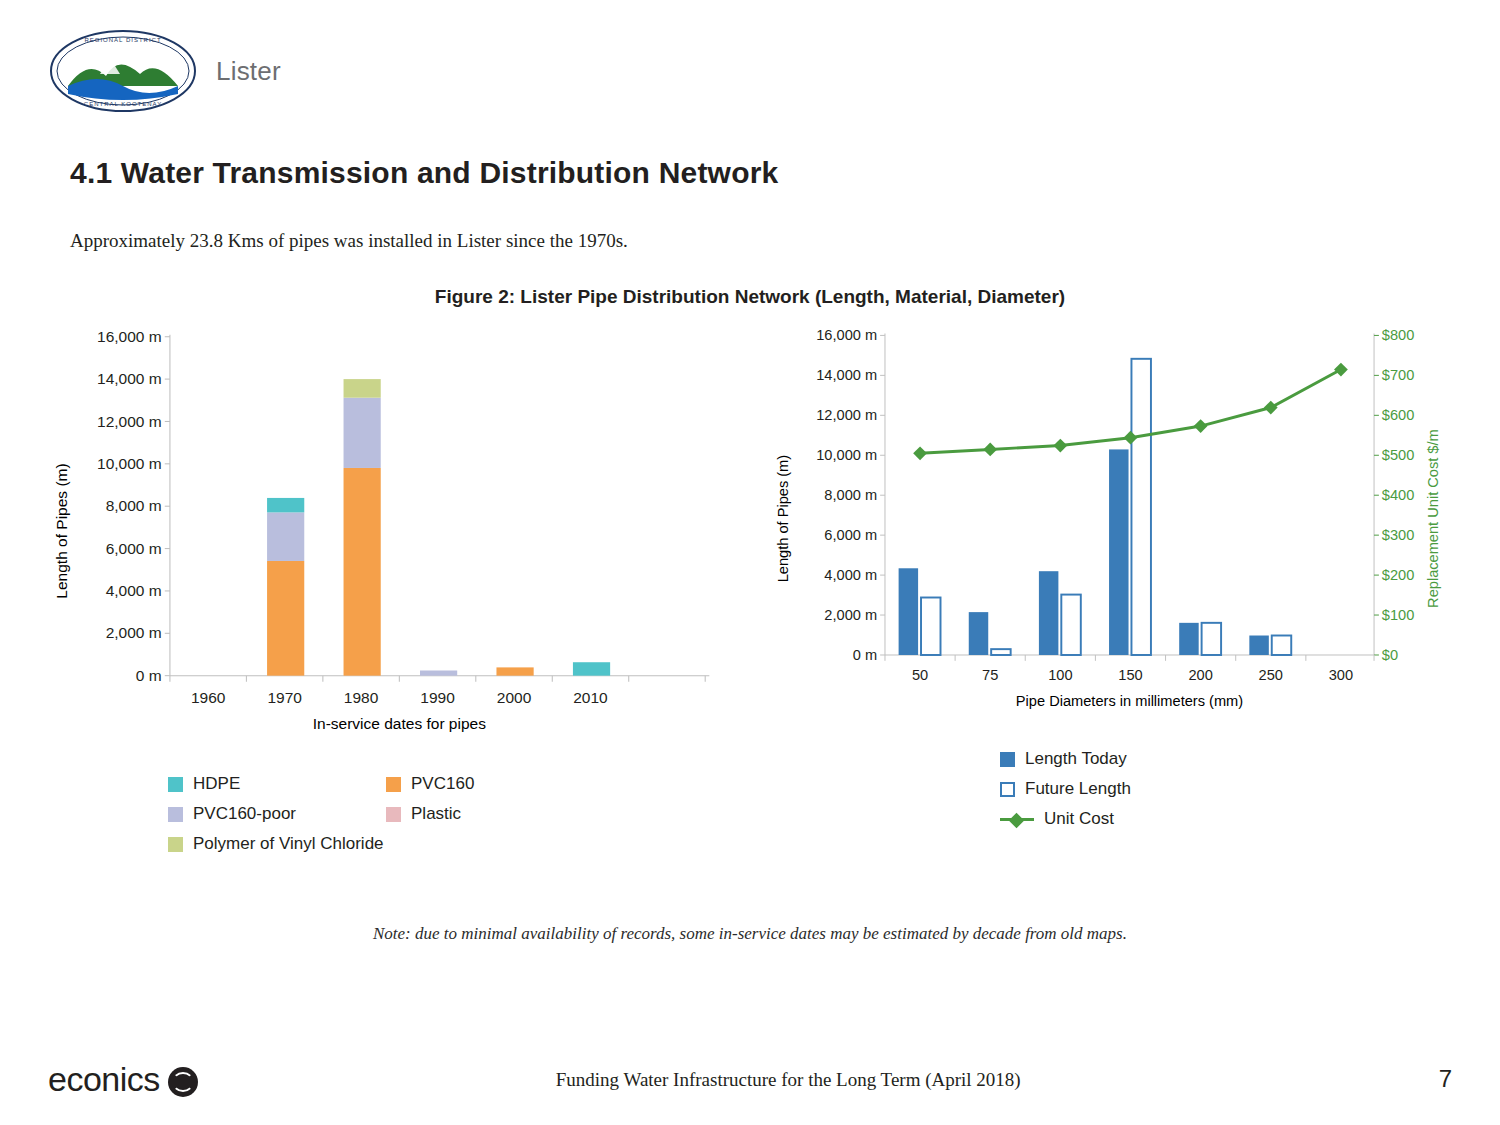REGIONAL DISTRICT CENTRAL KOOTENAY
Lister
4.1 Water Transmission and Distribution Network
Approximately 23.8 Kms of pipes was installed in Lister since the 1970s.
Figure 2: Lister Pipe Distribution Network (Length, Material, Diameter)
Length of Pipes (m) 0 m 2,000 m 4,000 m 6,000 m 8,000 m 10,000 m 12,000 m 14,000 m 16,000 m 1960 1970 1980 1990 2000 2010 In-service dates for pipes
HDPE
PVC160
PVC160-poor
Plastic
Polymer of Vinyl Chloride
Length of Pipes (m) Replacement Unit Cost $/m 0 m 2,000 m 4,000 m 6,000 m 8,000 m 10,000 m 12,000 m 14,000 m 16,000 m $0 $100 $200 $300 $400 $500 $600 $700 $800 50 75 100 150 200 250 300 Pipe Diameters in millimeters (mm)
Length Today
Future Length
Unit Cost
Note: due to minimal availability of records, some in-service dates may be estimated by decade from old maps.
econics
Funding Water Infrastructure for the Long Term (April 2018)
7